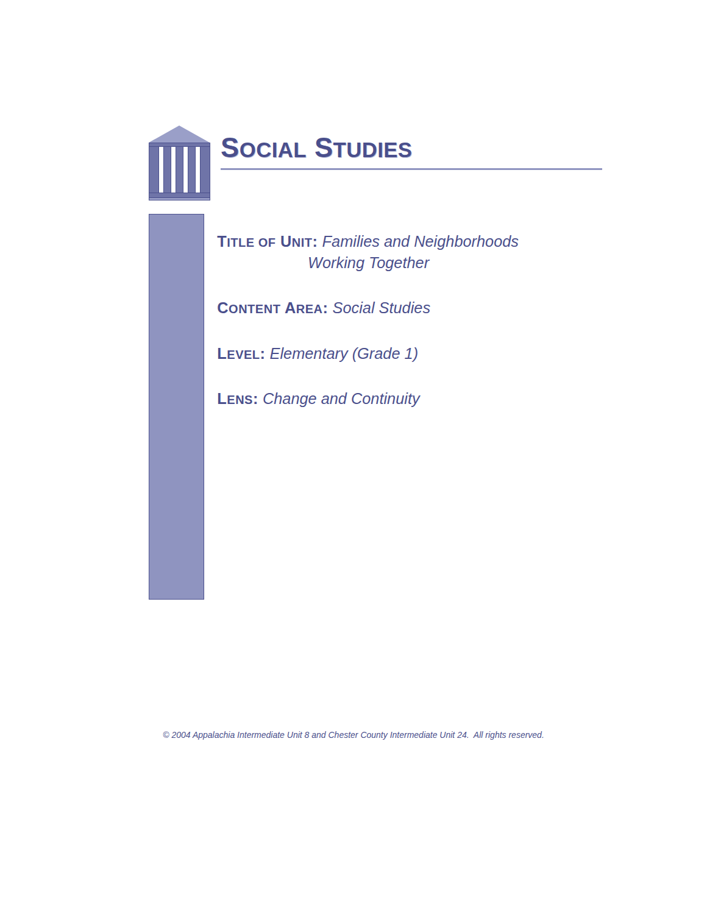SOCIAL STUDIES
TITLE OF UNIT: Families and Neighborhoods Working Together
CONTENT AREA: Social Studies
LEVEL: Elementary (Grade 1)
LENS: Change and Continuity
© 2004 Appalachia Intermediate Unit 8 and Chester County Intermediate Unit 24. All rights reserved.